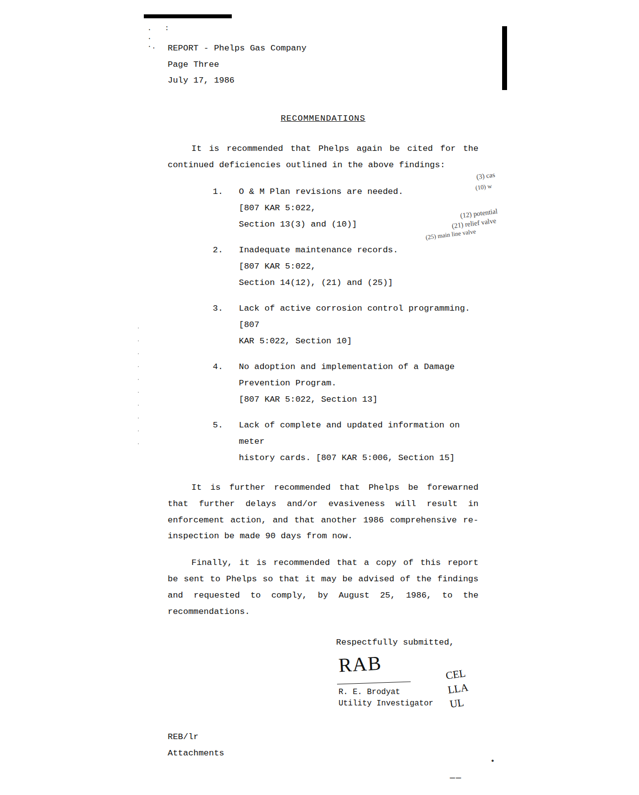. :
.
·.
REPORT - Phelps Gas Company
Page Three
July 17, 1986
RECOMMENDATIONS
It is recommended that Phelps again be cited for the continued deficiencies outlined in the above findings:
1. O & M Plan revisions are needed. [807 KAR 5:022,
Section 13(3) and (10)]
2. Inadequate maintenance records. [807 KAR 5:022,
Section 14(12), (21) and (25)]
3. Lack of active corrosion control programming. [807
KAR 5:022, Section 10]
4. No adoption and implementation of a Damage
Prevention Program. [807 KAR 5:022, Section 13]
5. Lack of complete and updated information on meter
history cards. [807 KAR 5:006, Section 15]
(3) cas
(10) w
(12) potential
(21) relief valve
(25) main line valve
It is further recommended that Phelps be forewarned that further delays and/or evasiveness will result in enforcement action, and that another 1986 comprehensive re-inspection be made 90 days from now.
Finally, it is recommended that a copy of this report be sent to Phelps so that it may be advised of the findings and requested to comply, by August 25, 1986, to the recommendations.
Respectfully submitted,
R A B R. E. Brodyat Utility Investigator CEL
LLA
UL
REB/lr
Attachments
——
•